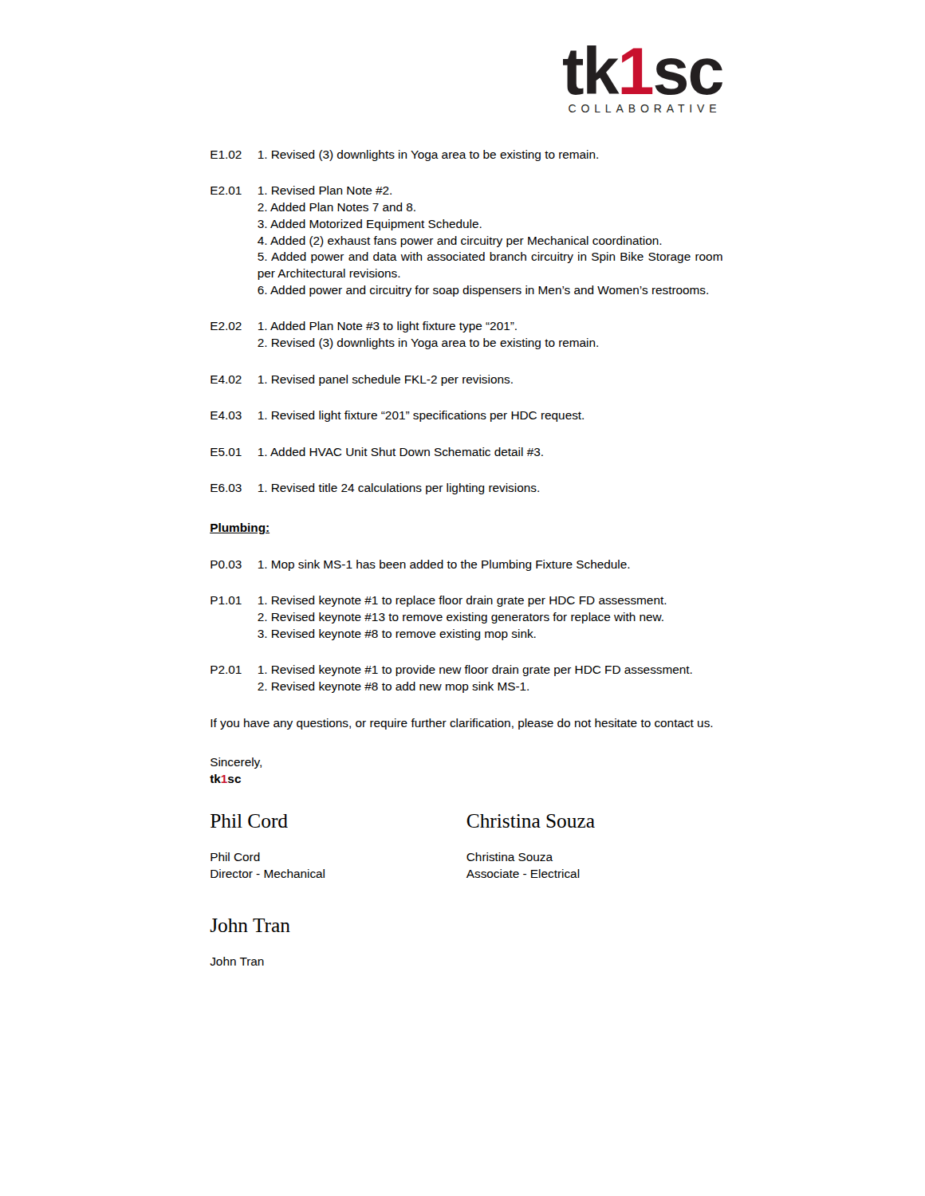tk1sc
COLLABORATIVE
E1.02
1. Revised (3) downlights in Yoga area to be existing to remain.
E2.01
1. Revised Plan Note #2.
2. Added Plan Notes 7 and 8.
3. Added Motorized Equipment Schedule.
4. Added (2) exhaust fans power and circuitry per Mechanical coordination.
5. Added power and data with associated branch circuitry in Spin Bike Storage room per Architectural revisions.
6. Added power and circuitry for soap dispensers in Men’s and Women’s restrooms.
E2.02
1. Added Plan Note #3 to light fixture type “201”.
2. Revised (3) downlights in Yoga area to be existing to remain.
E4.02
1. Revised panel schedule FKL-2 per revisions.
E4.03
1. Revised light fixture “201” specifications per HDC request.
E5.01
1. Added HVAC Unit Shut Down Schematic detail #3.
E6.03
1. Revised title 24 calculations per lighting revisions.
Plumbing:
P0.03
1. Mop sink MS-1 has been added to the Plumbing Fixture Schedule.
P1.01
1. Revised keynote #1 to replace floor drain grate per HDC FD assessment.
2. Revised keynote #13 to remove existing generators for replace with new.
3. Revised keynote #8 to remove existing mop sink.
P2.01
1. Revised keynote #1 to provide new floor drain grate per HDC FD assessment.
2. Revised keynote #8 to add new mop sink MS-1.
If you have any questions, or require further clarification, please do not hesitate to contact us.
Sincerely,
tk1sc
Phil Cord
Phil Cord
Director - Mechanical
Christina Souza
Christina Souza
Associate - Electrical
John Tran
John Tran